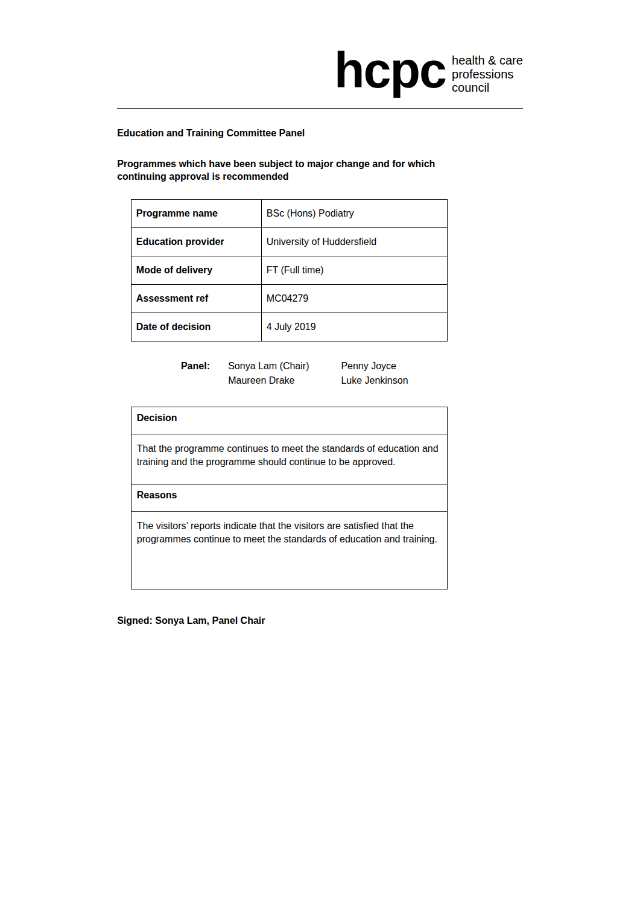hcpc
health & care
professions
council
Education and Training Committee Panel
Programmes which have been subject to major change and for which
continuing approval is recommended
| Programme name | BSc (Hons) Podiatry |
| Education provider | University of Huddersfield |
| Mode of delivery | FT (Full time) |
| Assessment ref | MC04279 |
| Date of decision | 4 July 2019 |
| Panel: | Sonya Lam (Chair) | Penny Joyce |
| | Maureen Drake | Luke Jenkinson |
| Decision |
| That the programme continues to meet the standards of education and training and the programme should continue to be approved. |
| Reasons |
| The visitors’ reports indicate that the visitors are satisfied that the programmes continue to meet the standards of education and training. |
Signed: Sonya Lam, Panel Chair